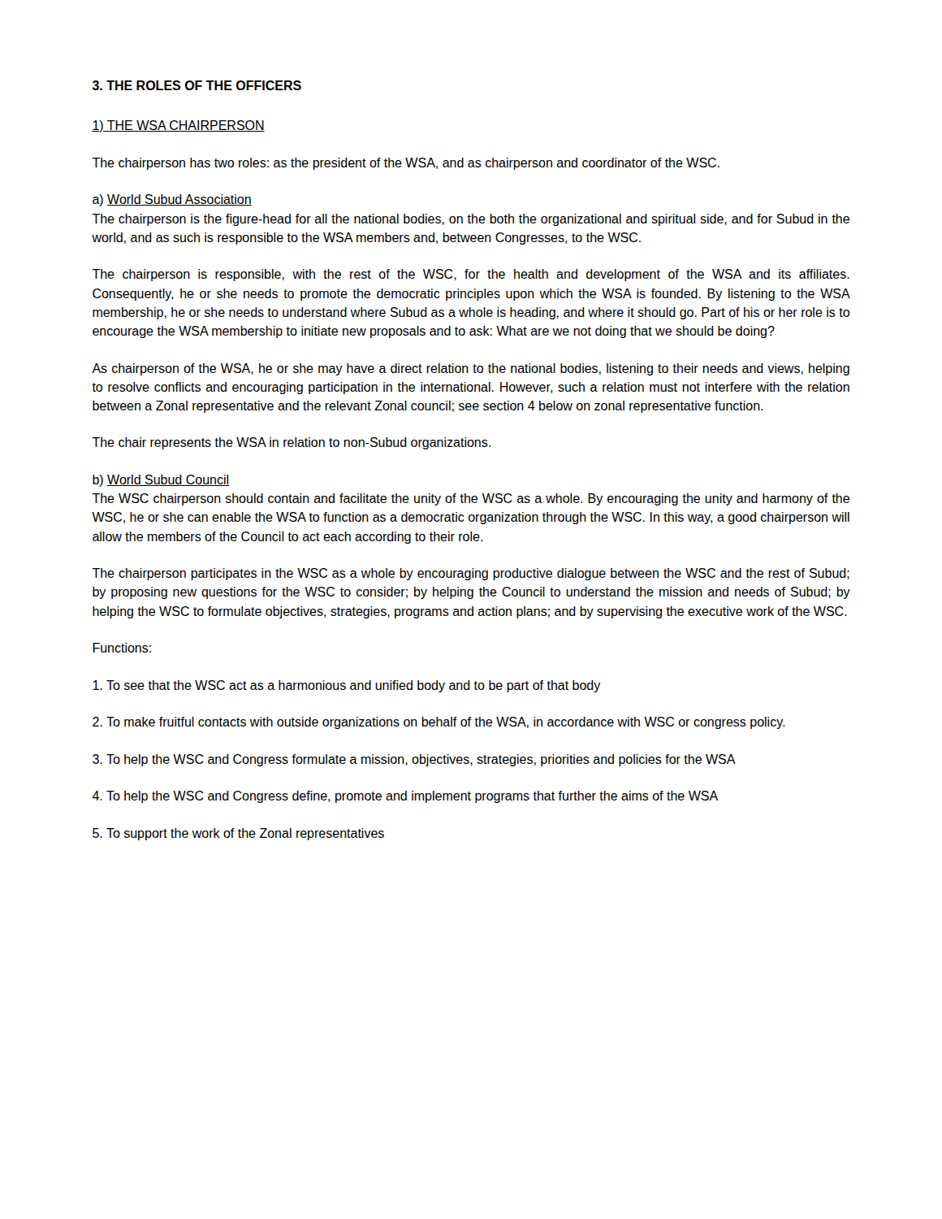3. THE ROLES OF THE OFFICERS
1) THE WSA CHAIRPERSON
The chairperson has two roles: as the president of the WSA, and as chairperson and coordinator of the WSC.
a) World Subud Association
The chairperson is the figure-head for all the national bodies, on the both the organizational and spiritual side, and for Subud in the world, and as such is responsible to the WSA members and, between Congresses, to the WSC.
The chairperson is responsible, with the rest of the WSC, for the health and development of the WSA and its affiliates. Consequently, he or she needs to promote the democratic principles upon which the WSA is founded. By listening to the WSA membership, he or she needs to understand where Subud as a whole is heading, and where it should go. Part of his or her role is to encourage the WSA membership to initiate new proposals and to ask: What are we not doing that we should be doing?
As chairperson of the WSA, he or she may have a direct relation to the national bodies, listening to their needs and views, helping to resolve conflicts and encouraging participation in the international. However, such a relation must not interfere with the relation between a Zonal representative and the relevant Zonal council; see section 4 below on zonal representative function.
The chair represents the WSA in relation to non-Subud organizations.
b) World Subud Council
The WSC chairperson should contain and facilitate the unity of the WSC as a whole. By encouraging the unity and harmony of the WSC, he or she can enable the WSA to function as a democratic organization through the WSC. In this way, a good chairperson will allow the members of the Council to act each according to their role.
The chairperson participates in the WSC as a whole by encouraging productive dialogue between the WSC and the rest of Subud; by proposing new questions for the WSC to consider; by helping the Council to understand the mission and needs of Subud; by helping the WSC to formulate objectives, strategies, programs and action plans; and by supervising the executive work of the WSC.
Functions:
1. To see that the WSC act as a harmonious and unified body and to be part of that body
2. To make fruitful contacts with outside organizations on behalf of the WSA, in accordance with WSC or congress policy.
3. To help the WSC and Congress formulate a mission, objectives, strategies, priorities and policies for the WSA
4. To help the WSC and Congress define, promote and implement programs that further the aims of the WSA
5. To support the work of the Zonal representatives